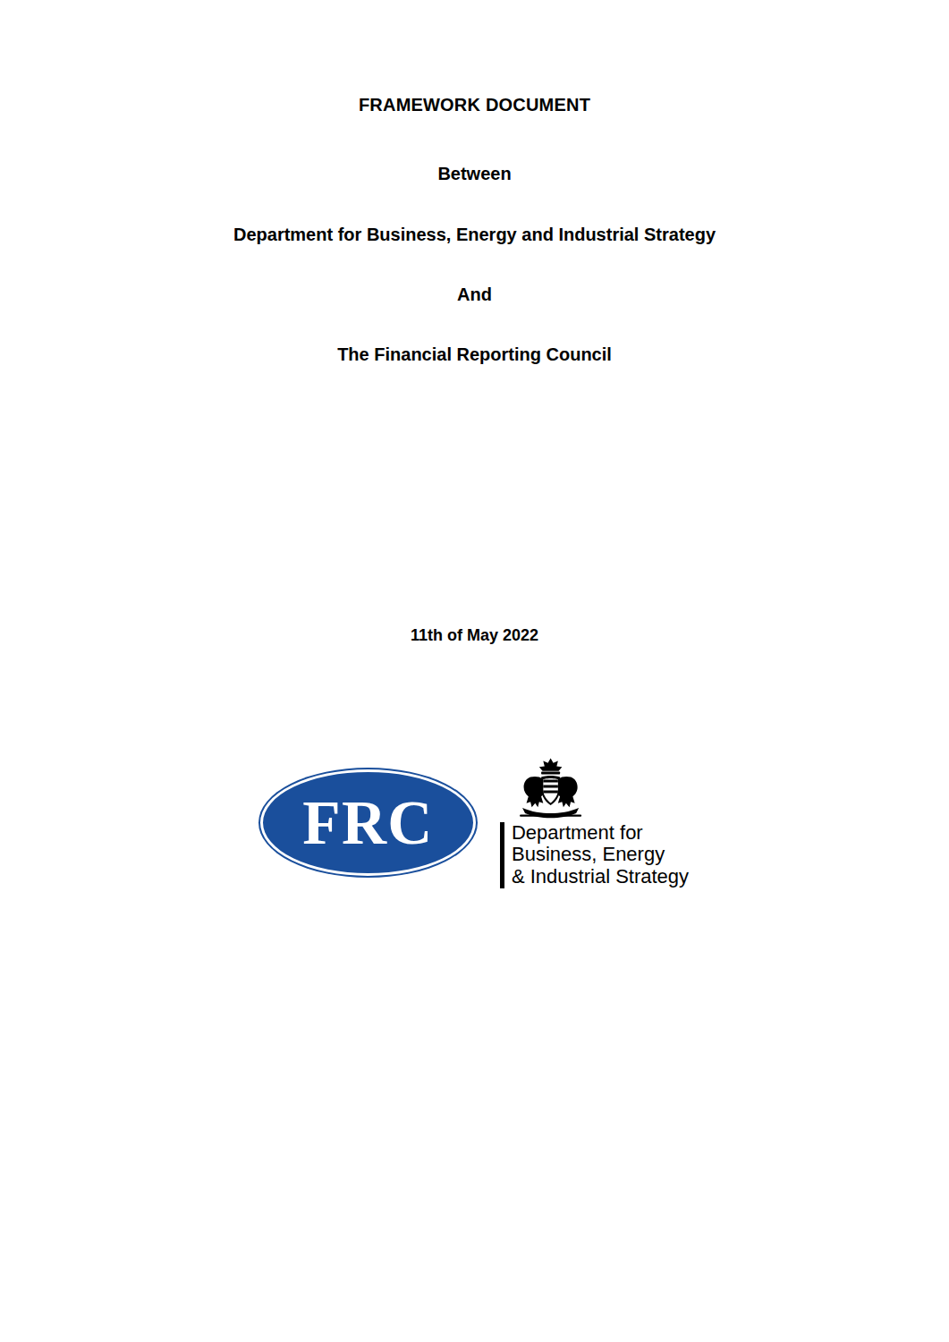FRAMEWORK DOCUMENT
Between
Department for Business, Energy and Industrial Strategy
And
The Financial Reporting Council
11th of May 2022
FRC
Department for
Business, Energy
& Industrial Strategy